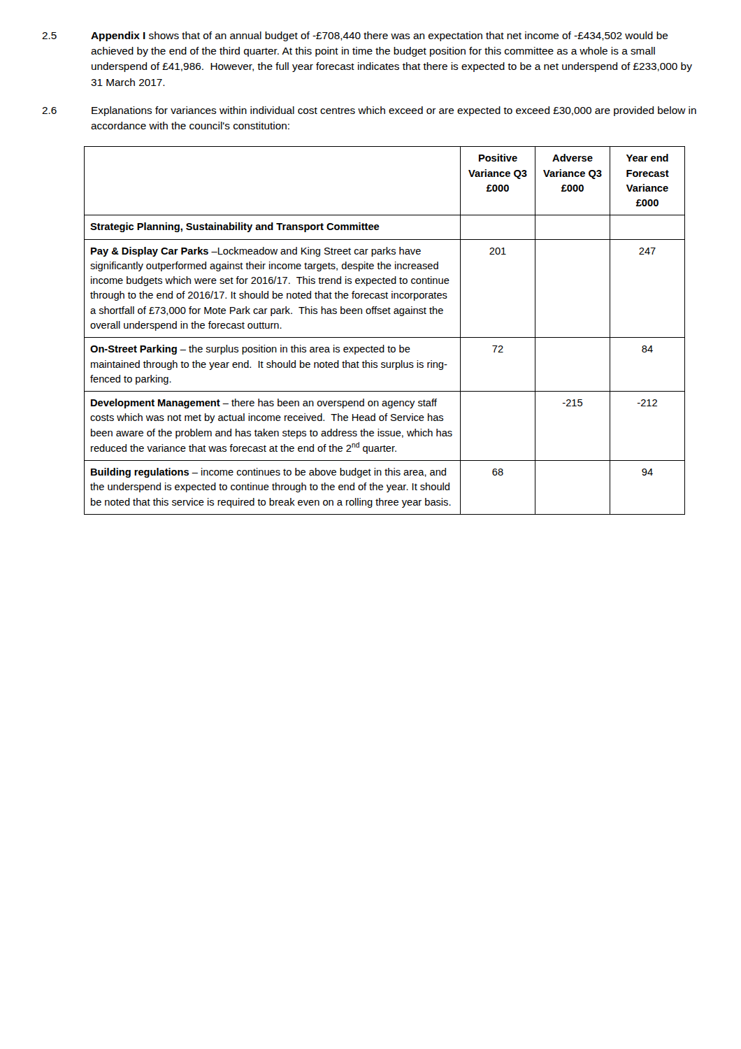2.5
Appendix I shows that of an annual budget of -£708,440 there was an expectation that net income of -£434,502 would be achieved by the end of the third quarter. At this point in time the budget position for this committee as a whole is a small underspend of £41,986. However, the full year forecast indicates that there is expected to be a net underspend of £233,000 by 31 March 2017.
2.6
Explanations for variances within individual cost centres which exceed or are expected to exceed £30,000 are provided below in accordance with the council's constitution:
| | Positive Variance Q3 £000 | Adverse Variance Q3 £000 | Year end Forecast Variance £000 |
| --- | --- | --- | --- |
| Strategic Planning, Sustainability and Transport Committee | | | |
| Pay & Display Car Parks –Lockmeadow and King Street car parks have significantly outperformed against their income targets, despite the increased income budgets which were set for 2016/17. This trend is expected to continue through to the end of 2016/17. It should be noted that the forecast incorporates a shortfall of £73,000 for Mote Park car park. This has been offset against the overall underspend in the forecast outturn. | 201 | | 247 |
| On-Street Parking – the surplus position in this area is expected to be maintained through to the year end. It should be noted that this surplus is ring-fenced to parking. | 72 | | 84 |
| Development Management – there has been an overspend on agency staff costs which was not met by actual income received. The Head of Service has been aware of the problem and has taken steps to address the issue, which has reduced the variance that was forecast at the end of the 2 nd quarter. | | -215 | -212 |
| Building regulations – income continues to be above budget in this area, and the underspend is expected to continue through to the end of the year. It should be noted that this service is required to break even on a rolling three year basis. | 68 | | 94 |